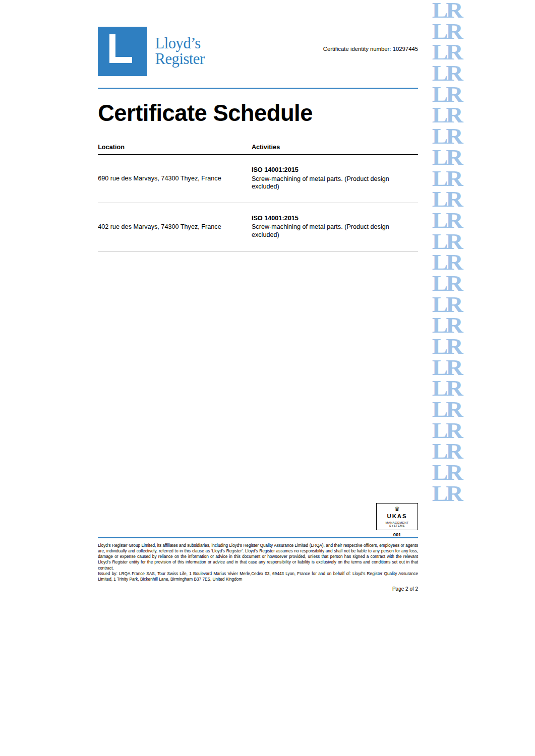LR LR LR LR LR LR LR LR LR LR LR LR LR LR LR LR LR LR LR LR LR LR LR LR
Lloyd’s Register
Certificate identity number: 10297445
Certificate Schedule
| Location | Activities |
| --- | --- |
| 690 rue des Marvays, 74300 Thyez, France | ISO 14001:2015 Screw-machining of metal parts. (Product design excluded) |
| 402 rue des Marvays, 74300 Thyez, France | ISO 14001:2015 Screw-machining of metal parts. (Product design excluded) |
♛
UKAS
MANAGEMENT
SYSTEMS
001
Lloyd's Register Group Limited, its affiliates and subsidiaries, including Lloyd's Register Quality Assurance Limited (LRQA), and their respective officers, employees or agents are, individually and collectively, referred to in this clause as 'Lloyd's Register'. Lloyd's Register assumes no responsibility and shall not be liable to any person for any loss, damage or expense caused by reliance on the information or advice in this document or howsoever provided, unless that person has signed a contract with the relevant Lloyd's Register entity for the provision of this information or advice and in that case any responsibility or liability is exclusively on the terms and conditions set out in that contract.
Issued by: LRQA France SAS, Tour Swiss Life, 1 Boulevard Marius Vivier Merle,Cedex 03, 69443 Lyon, France for and on behalf of: Lloyd's Register Quality Assurance Limited, 1 Trinity Park, Bickenhill Lane, Birmingham B37 7ES, United Kingdom
Page 2 of 2